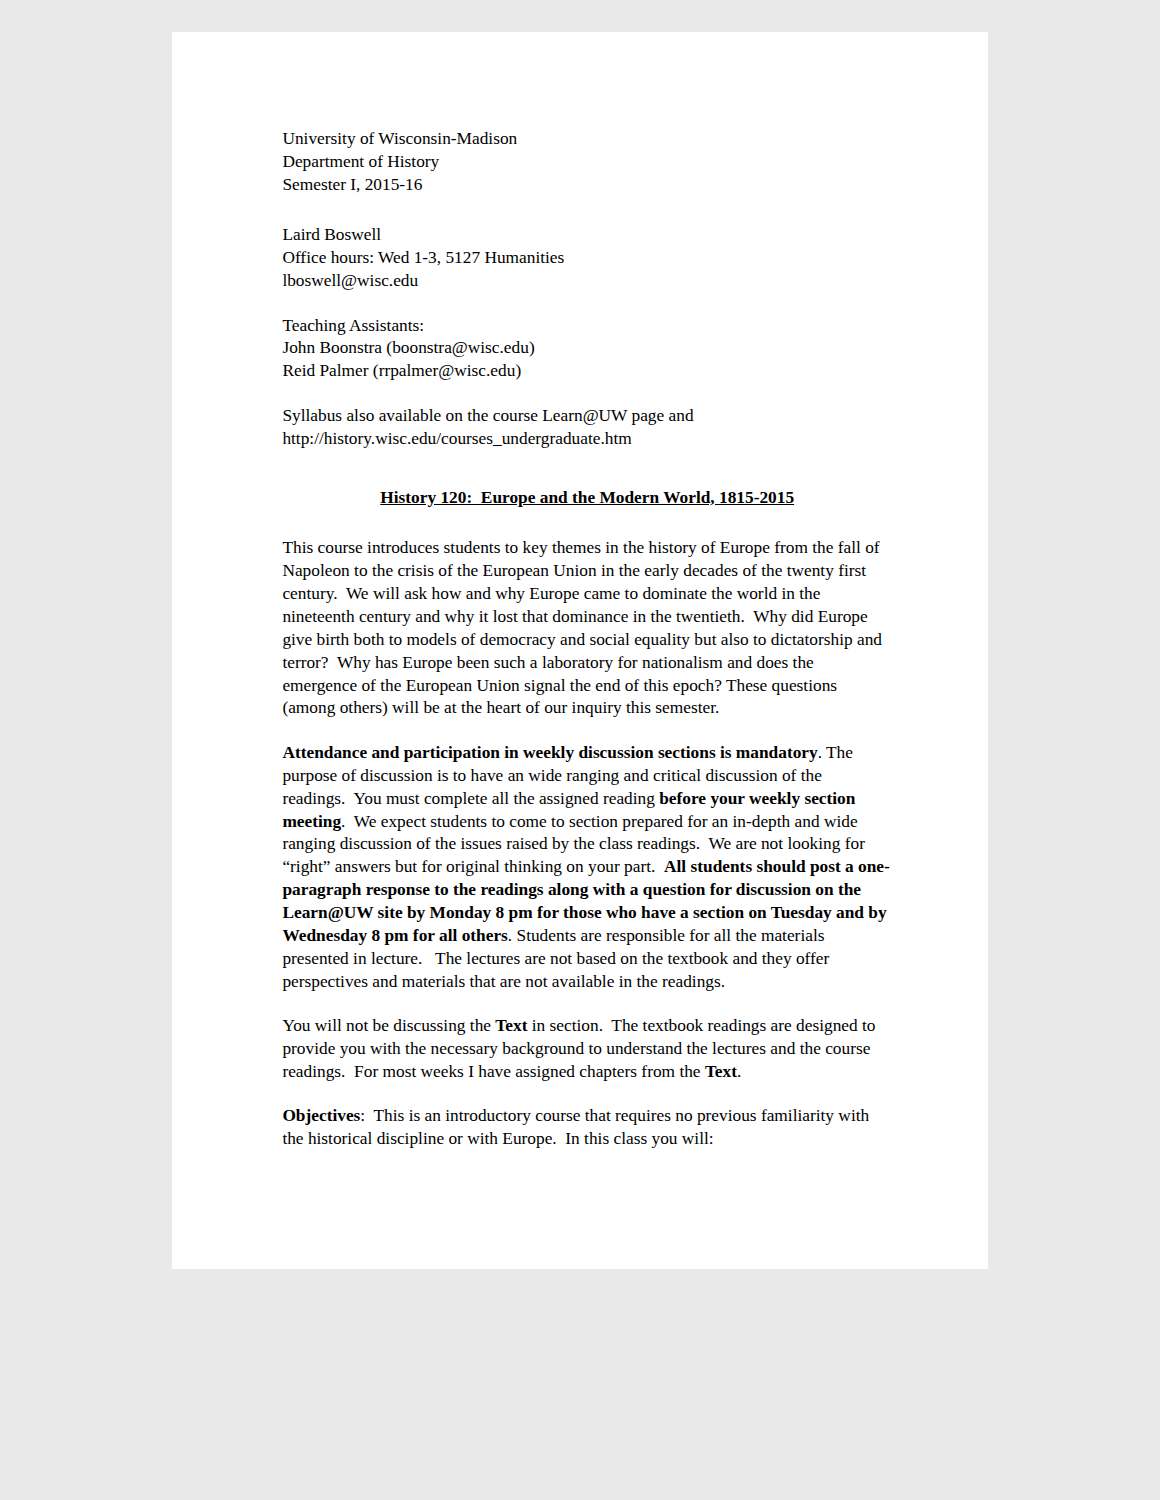University of Wisconsin-Madison
Department of History
Semester I, 2015-16
Laird Boswell
Office hours: Wed 1-3, 5127 Humanities
lboswell@wisc.edu
Teaching Assistants:
John Boonstra (boonstra@wisc.edu)
Reid Palmer (rrpalmer@wisc.edu)
Syllabus also available on the course Learn@UW page and
http://history.wisc.edu/courses_undergraduate.htm
History 120: Europe and the Modern World, 1815-2015
This course introduces students to key themes in the history of Europe from the fall of Napoleon to the crisis of the European Union in the early decades of the twenty first century. We will ask how and why Europe came to dominate the world in the nineteenth century and why it lost that dominance in the twentieth. Why did Europe give birth both to models of democracy and social equality but also to dictatorship and terror? Why has Europe been such a laboratory for nationalism and does the emergence of the European Union signal the end of this epoch? These questions (among others) will be at the heart of our inquiry this semester.
Attendance and participation in weekly discussion sections is mandatory. The purpose of discussion is to have an wide ranging and critical discussion of the readings. You must complete all the assigned reading before your weekly section meeting. We expect students to come to section prepared for an in-depth and wide ranging discussion of the issues raised by the class readings. We are not looking for “right” answers but for original thinking on your part. All students should post a one-paragraph response to the readings along with a question for discussion on the Learn@UW site by Monday 8 pm for those who have a section on Tuesday and by Wednesday 8 pm for all others. Students are responsible for all the materials presented in lecture. The lectures are not based on the textbook and they offer perspectives and materials that are not available in the readings.
You will not be discussing the Text in section. The textbook readings are designed to provide you with the necessary background to understand the lectures and the course readings. For most weeks I have assigned chapters from the Text.
Objectives: This is an introductory course that requires no previous familiarity with the historical discipline or with Europe. In this class you will: